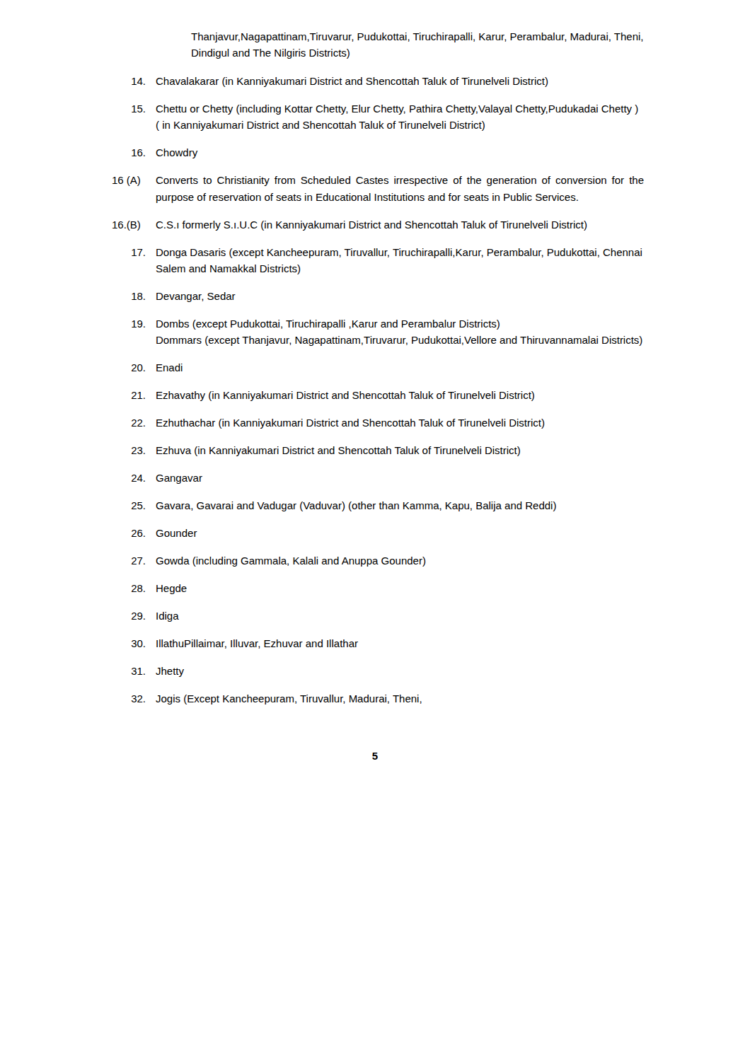Thanjavur,Nagapattinam,Tiruvarur, Pudukottai, Tiruchirapalli, Karur, Perambalur, Madurai, Theni, Dindigul and The Nilgiris Districts)
14. Chavalakarar (in Kanniyakumari District and Shencottah Taluk of Tirunelveli District)
15. Chettu or Chetty (including Kottar Chetty, Elur Chetty, Pathira Chetty,Valayal Chetty,Pudukadai Chetty ) ( in Kanniyakumari District and Shencottah Taluk of Tirunelveli District)
16. Chowdry
16 (A) Converts to Christianity from Scheduled Castes irrespective of the generation of conversion for the purpose of reservation of seats in Educational Institutions and for seats in Public Services.
16.(B) C.S.ı formerly S.ı.U.C (in Kanniyakumari District and Shencottah Taluk of Tirunelveli District)
17. Donga Dasaris (except Kancheepuram, Tiruvallur, Tiruchirapalli,Karur, Perambalur, Pudukottai, Chennai Salem and Namakkal Districts)
18. Devangar, Sedar
19. Dombs (except Pudukottai, Tiruchirapalli ,Karur and Perambalur Districts) Dommars (except Thanjavur, Nagapattinam,Tiruvarur, Pudukottai,Vellore and Thiruvannamalai Districts)
20. Enadi
21. Ezhavathy (in Kanniyakumari District and Shencottah Taluk of Tirunelveli District)
22. Ezhuthachar (in Kanniyakumari District and Shencottah Taluk of Tirunelveli District)
23. Ezhuva (in Kanniyakumari District and Shencottah Taluk of Tirunelveli District)
24. Gangavar
25. Gavara, Gavarai and Vadugar (Vaduvar) (other than Kamma, Kapu, Balija and Reddi)
26. Gounder
27. Gowda (including Gammala, Kalali and Anuppa Gounder)
28. Hegde
29. Idiga
30. IllathuPillaimar, Illuvar, Ezhuvar and Illathar
31. Jhetty
32. Jogis (Except Kancheepuram, Tiruvallur, Madurai, Theni,
5